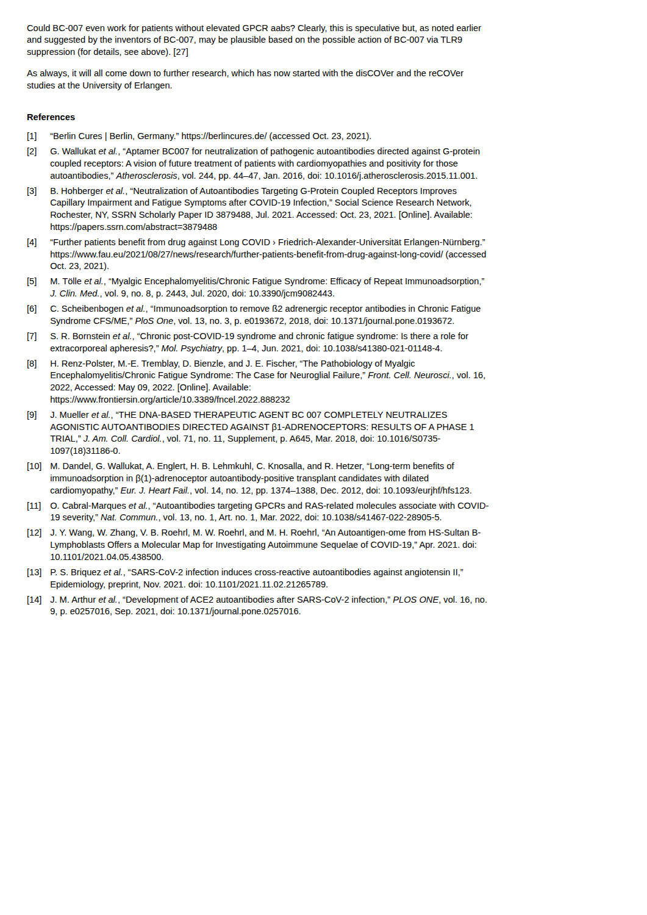Could BC-007 even work for patients without elevated GPCR aabs? Clearly, this is speculative but, as noted earlier and suggested by the inventors of BC-007, may be plausible based on the possible action of BC-007 via TLR9 suppression (for details, see above). [27]
As always, it will all come down to further research, which has now started with the disCOVer and the reCOVer studies at the University of Erlangen.
References
[1]“Berlin Cures | Berlin, Germany.” https://berlincures.de/ (accessed Oct. 23, 2021).
[2] G. Wallukat et al., “Aptamer BC007 for neutralization of pathogenic autoantibodies directed against G-protein coupled receptors: A vision of future treatment of patients with cardiomyopathies and positivity for those autoantibodies,” Atherosclerosis, vol. 244, pp. 44–47, Jan. 2016, doi: 10.1016/j.atherosclerosis.2015.11.001.
[3] B. Hohberger et al., “Neutralization of Autoantibodies Targeting G-Protein Coupled Receptors Improves Capillary Impairment and Fatigue Symptoms after COVID-19 Infection,” Social Science Research Network, Rochester, NY, SSRN Scholarly Paper ID 3879488, Jul. 2021. Accessed: Oct. 23, 2021. [Online]. Available: https://papers.ssrn.com/abstract=3879488
[4]“Further patients benefit from drug against Long COVID › Friedrich-Alexander-Universität Erlangen-Nürnberg.” https://www.fau.eu/2021/08/27/news/research/further-patients-benefit-from-drug-against-long-covid/ (accessed Oct. 23, 2021).
[5] M. Tölle et al., “Myalgic Encephalomyelitis/Chronic Fatigue Syndrome: Efficacy of Repeat Immunoadsorption,” J. Clin. Med., vol. 9, no. 8, p. 2443, Jul. 2020, doi: 10.3390/jcm9082443.
[6] C. Scheibenbogen et al., “Immunoadsorption to remove ß2 adrenergic receptor antibodies in Chronic Fatigue Syndrome CFS/ME,” PloS One, vol. 13, no. 3, p. e0193672, 2018, doi: 10.1371/journal.pone.0193672.
[7] S. R. Bornstein et al., “Chronic post-COVID-19 syndrome and chronic fatigue syndrome: Is there a role for extracorporeal apheresis?,” Mol. Psychiatry, pp. 1–4, Jun. 2021, doi: 10.1038/s41380-021-01148-4.
[8] H. Renz-Polster, M.-E. Tremblay, D. Bienzle, and J. E. Fischer, “The Pathobiology of Myalgic Encephalomyelitis/Chronic Fatigue Syndrome: The Case for Neuroglial Failure,” Front. Cell. Neurosci., vol. 16, 2022, Accessed: May 09, 2022. [Online]. Available: https://www.frontiersin.org/article/10.3389/fncel.2022.888232
[9] J. Mueller et al., “THE DNA-BASED THERAPEUTIC AGENT BC 007 COMPLETELY NEUTRALIZES AGONISTIC AUTOANTIBODIES DIRECTED AGAINST β1-ADRENOCEPTORS: RESULTS OF A PHASE 1 TRIAL,” J. Am. Coll. Cardiol., vol. 71, no. 11, Supplement, p. A645, Mar. 2018, doi: 10.1016/S0735-1097(18)31186-0.
[10] M. Dandel, G. Wallukat, A. Englert, H. B. Lehmkuhl, C. Knosalla, and R. Hetzer, “Long-term benefits of immunoadsorption in β(1)-adrenoceptor autoantibody-positive transplant candidates with dilated cardiomyopathy,” Eur. J. Heart Fail., vol. 14, no. 12, pp. 1374–1388, Dec. 2012, doi: 10.1093/eurjhf/hfs123.
[11] O. Cabral-Marques et al., “Autoantibodies targeting GPCRs and RAS-related molecules associate with COVID-19 severity,” Nat. Commun., vol. 13, no. 1, Art. no. 1, Mar. 2022, doi: 10.1038/s41467-022-28905-5.
[12] J. Y. Wang, W. Zhang, V. B. Roehrl, M. W. Roehrl, and M. H. Roehrl, “An Autoantigen-ome from HS-Sultan B-Lymphoblasts Offers a Molecular Map for Investigating Autoimmune Sequelae of COVID-19,” Apr. 2021. doi: 10.1101/2021.04.05.438500.
[13] P. S. Briquez et al., “SARS-CoV-2 infection induces cross-reactive autoantibodies against angiotensin II,” Epidemiology, preprint, Nov. 2021. doi: 10.1101/2021.11.02.21265789.
[14] J. M. Arthur et al., “Development of ACE2 autoantibodies after SARS-CoV-2 infection,” PLOS ONE, vol. 16, no. 9, p. e0257016, Sep. 2021, doi: 10.1371/journal.pone.0257016.